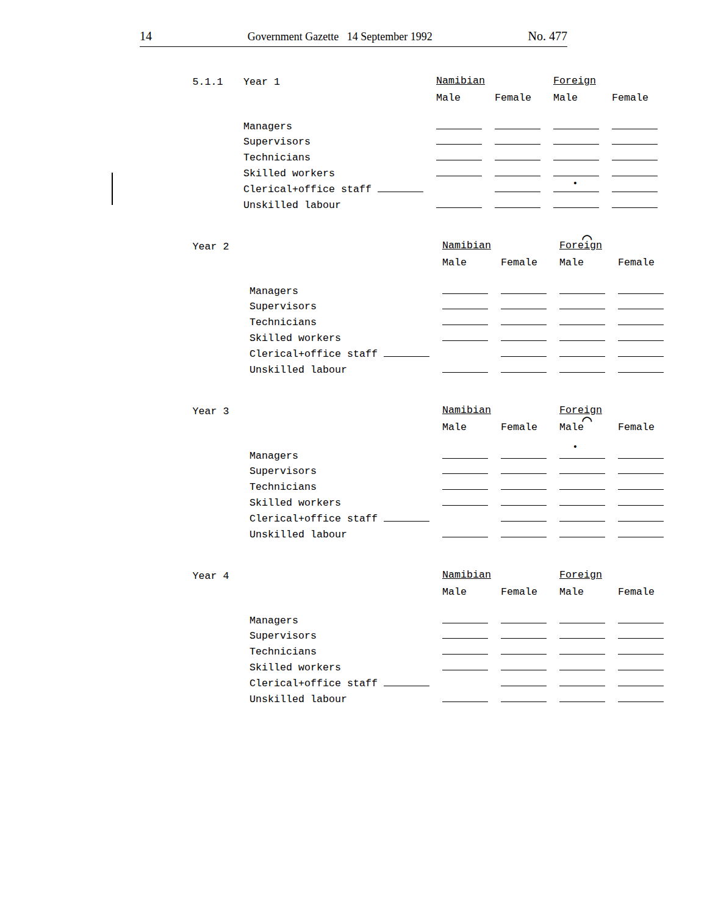14
Government Gazette 14 September 1992
No. 477
•
⌒
⌒
•
| 5.1.1 | Year 1 | Namibian | | Foreign | |
| | | Male | Female | Male | Female |
| | Managers | | | | |
| | Supervisors | | | | |
| | Technicians | | | | |
| | Skilled workers | | | | |
| | Clerical+office staff | | | | |
| | Unskilled labour | | | | |
| Year 2 | | Namibian | | Foreign | |
| | | Male | Female | Male | Female |
| | Managers | | | | |
| | Supervisors | | | | |
| | Technicians | | | | |
| | Skilled workers | | | | |
| | Clerical+office staff | | | | |
| | Unskilled labour | | | | |
| Year 3 | | Namibian | | Foreign | |
| | | Male | Female | Male | Female |
| | Managers | | | | |
| | Supervisors | | | | |
| | Technicians | | | | |
| | Skilled workers | | | | |
| | Clerical+office staff | | | | |
| | Unskilled labour | | | | |
| Year 4 | | Namibian | | Foreign | |
| | | Male | Female | Male | Female |
| | Managers | | | | |
| | Supervisors | | | | |
| | Technicians | | | | |
| | Skilled workers | | | | |
| | Clerical+office staff | | | | |
| | Unskilled labour | | | | |